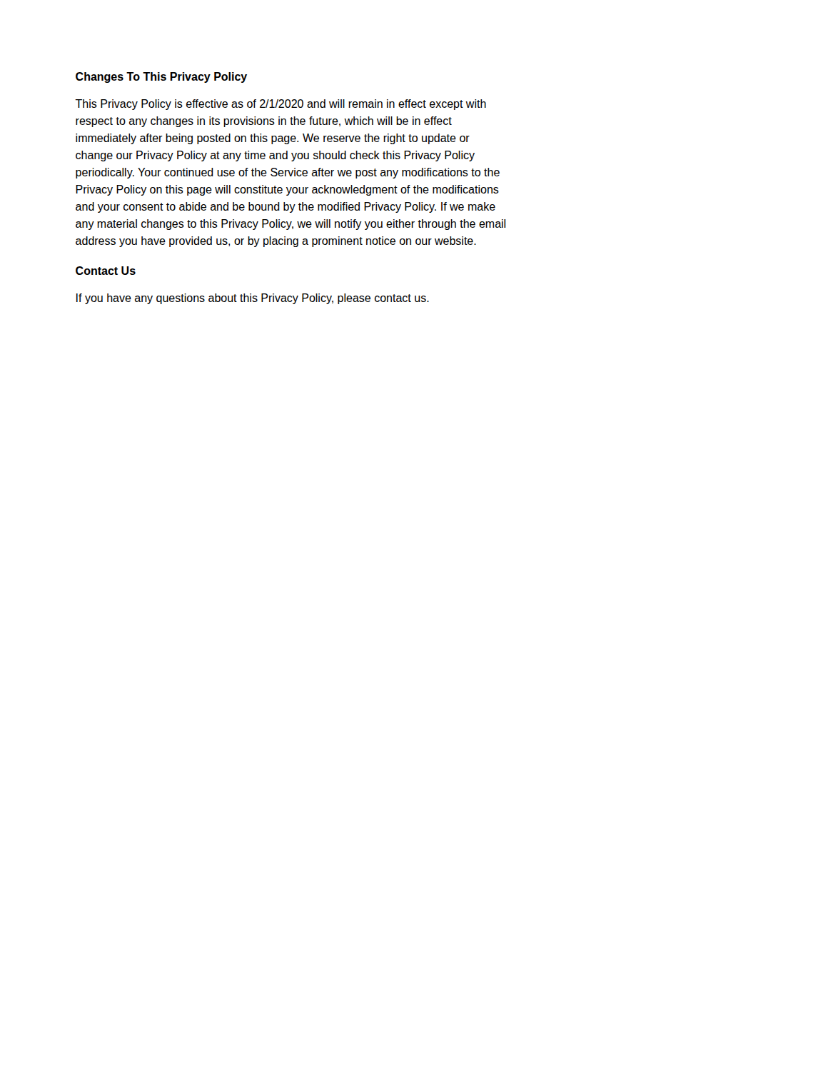Changes To This Privacy Policy
This Privacy Policy is effective as of 2/1/2020 and will remain in effect except with respect to any changes in its provisions in the future, which will be in effect immediately after being posted on this page. We reserve the right to update or change our Privacy Policy at any time and you should check this Privacy Policy periodically. Your continued use of the Service after we post any modifications to the Privacy Policy on this page will constitute your acknowledgment of the modifications and your consent to abide and be bound by the modified Privacy Policy. If we make any material changes to this Privacy Policy, we will notify you either through the email address you have provided us, or by placing a prominent notice on our website.
Contact Us
If you have any questions about this Privacy Policy, please contact us.